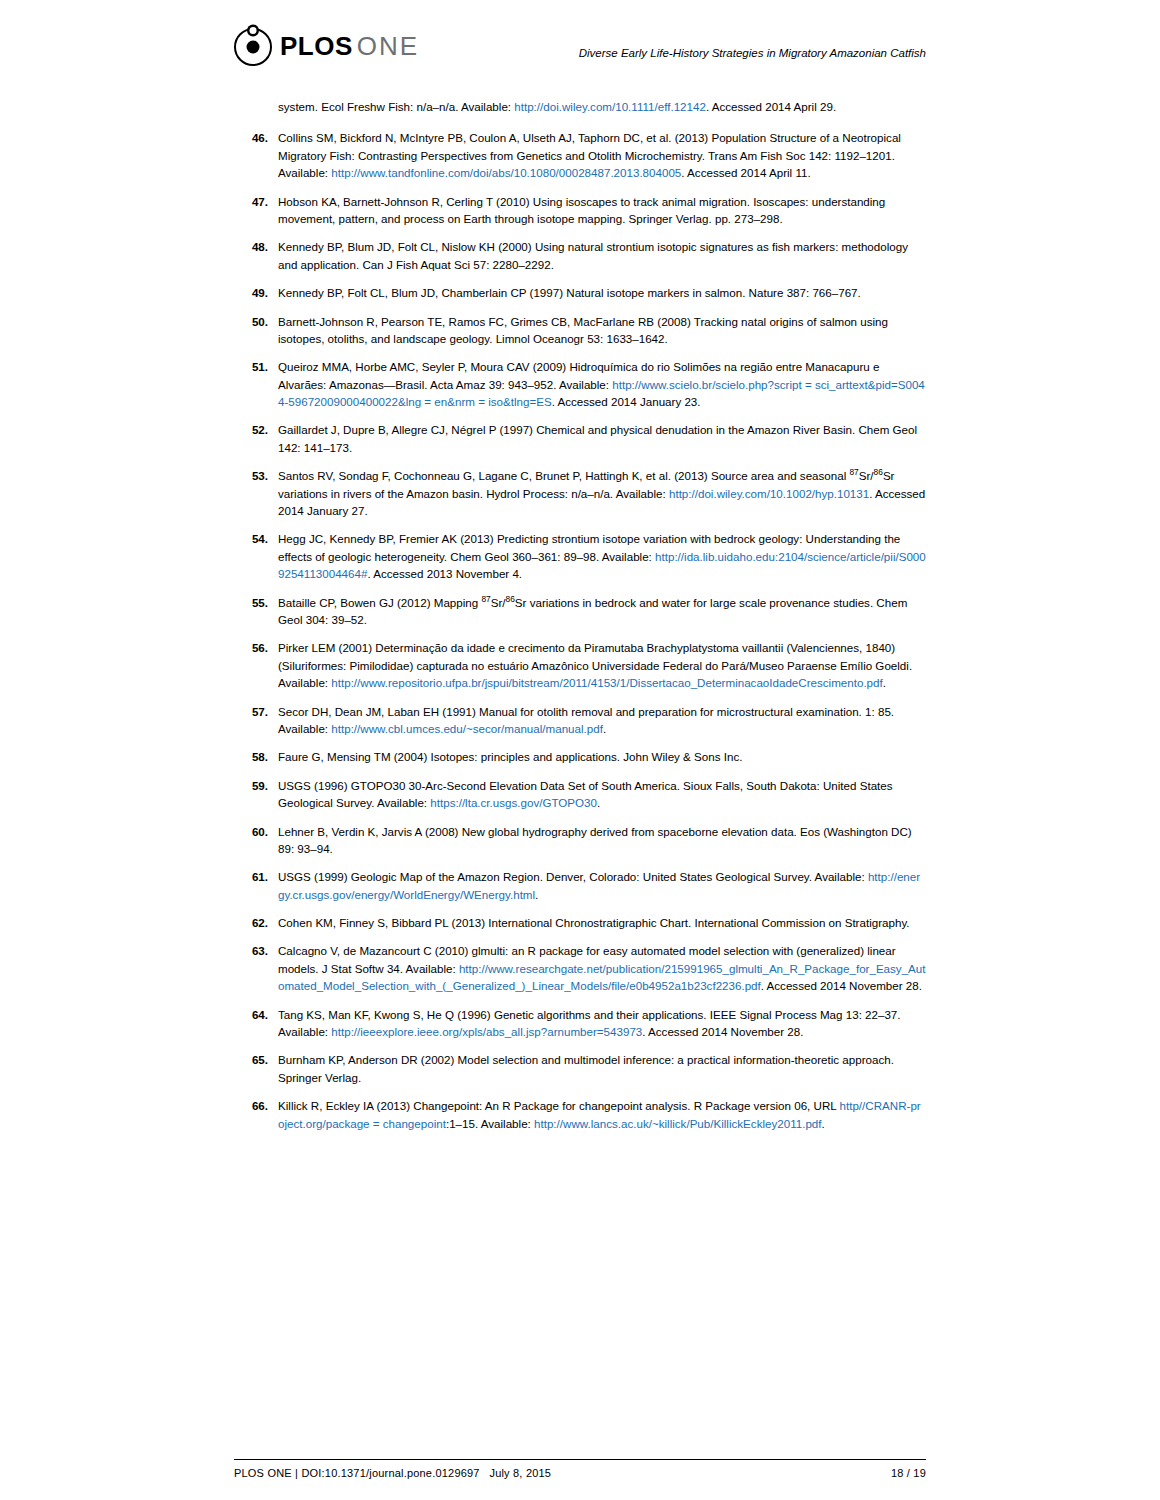PLOS ONE
Diverse Early Life-History Strategies in Migratory Amazonian Catfish
system. Ecol Freshw Fish: n/a–n/a. Available: http://doi.wiley.com/10.1111/eff.12142. Accessed 2014 April 29.
46. Collins SM, Bickford N, McIntyre PB, Coulon A, Ulseth AJ, Taphorn DC, et al. (2013) Population Structure of a Neotropical Migratory Fish: Contrasting Perspectives from Genetics and Otolith Microchemistry. Trans Am Fish Soc 142: 1192–1201. Available: http://www.tandfonline.com/doi/abs/10.1080/00028487.2013.804005. Accessed 2014 April 11.
47. Hobson KA, Barnett-Johnson R, Cerling T (2010) Using isoscapes to track animal migration. Isoscapes: understanding movement, pattern, and process on Earth through isotope mapping. Springer Verlag. pp. 273–298.
48. Kennedy BP, Blum JD, Folt CL, Nislow KH (2000) Using natural strontium isotopic signatures as fish markers: methodology and application. Can J Fish Aquat Sci 57: 2280–2292.
49. Kennedy BP, Folt CL, Blum JD, Chamberlain CP (1997) Natural isotope markers in salmon. Nature 387: 766–767.
50. Barnett-Johnson R, Pearson TE, Ramos FC, Grimes CB, MacFarlane RB (2008) Tracking natal origins of salmon using isotopes, otoliths, and landscape geology. Limnol Oceanogr 53: 1633–1642.
51. Queiroz MMA, Horbe AMC, Seyler P, Moura CAV (2009) Hidroquímica do rio Solimões na região entre Manacapuru e Alvarães: Amazonas—Brasil. Acta Amaz 39: 943–952. Available: http://www.scielo.br/scielo.php?script = sci_arttext&pid=S0044-59672009000400022&lng = en&nrm = iso&tlng=ES. Accessed 2014 January 23.
52. Gaillardet J, Dupre B, Allegre CJ, Négrel P (1997) Chemical and physical denudation in the Amazon River Basin. Chem Geol 142: 141–173.
53. Santos RV, Sondag F, Cochonneau G, Lagane C, Brunet P, Hattingh K, et al. (2013) Source area and seasonal 87Sr/86Sr variations in rivers of the Amazon basin. Hydrol Process: n/a–n/a. Available: http://doi.wiley.com/10.1002/hyp.10131. Accessed 2014 January 27.
54. Hegg JC, Kennedy BP, Fremier AK (2013) Predicting strontium isotope variation with bedrock geology: Understanding the effects of geologic heterogeneity. Chem Geol 360–361: 89–98. Available: http://ida.lib.uidaho.edu:2104/science/article/pii/S0009254113004464#. Accessed 2013 November 4.
55. Bataille CP, Bowen GJ (2012) Mapping 87Sr/86Sr variations in bedrock and water for large scale provenance studies. Chem Geol 304: 39–52.
56. Pirker LEM (2001) Determinação da idade e crecimento da Piramutaba Brachyplatystoma vaillantii (Valenciennes, 1840) (Siluriformes: Pimilodidae) capturada no estuário Amazônico Universidade Federal do Pará/Museo Paraense Emílio Goeldi. Available: http://www.repositorio.ufpa.br/jspui/bitstream/2011/4153/1/Dissertacao_DeterminacaoIdadeCrescimento.pdf.
57. Secor DH, Dean JM, Laban EH (1991) Manual for otolith removal and preparation for microstructural examination. 1: 85. Available: http://www.cbl.umces.edu/~secor/manual/manual.pdf.
58. Faure G, Mensing TM (2004) Isotopes: principles and applications. John Wiley & Sons Inc.
59. USGS (1996) GTOPO30 30-Arc-Second Elevation Data Set of South America. Sioux Falls, South Dakota: United States Geological Survey. Available: https://lta.cr.usgs.gov/GTOPO30.
60. Lehner B, Verdin K, Jarvis A (2008) New global hydrography derived from spaceborne elevation data. Eos (Washington DC) 89: 93–94.
61. USGS (1999) Geologic Map of the Amazon Region. Denver, Colorado: United States Geological Survey. Available: http://energy.cr.usgs.gov/energy/WorldEnergy/WEnergy.html.
62. Cohen KM, Finney S, Bibbard PL (2013) International Chronostratigraphic Chart. International Commission on Stratigraphy.
63. Calcagno V, de Mazancourt C (2010) glmulti: an R package for easy automated model selection with (generalized) linear models. J Stat Softw 34. Available: http://www.researchgate.net/publication/215991965_glmulti_An_R_Package_for_Easy_Automated_Model_Selection_with_(_Generalized_)_Linear_Models/file/e0b4952a1b23cf2236.pdf. Accessed 2014 November 28.
64. Tang KS, Man KF, Kwong S, He Q (1996) Genetic algorithms and their applications. IEEE Signal Process Mag 13: 22–37. Available: http://ieeexplore.ieee.org/xpls/abs_all.jsp?arnumber=543973. Accessed 2014 November 28.
65. Burnham KP, Anderson DR (2002) Model selection and multimodel inference: a practical information-theoretic approach. Springer Verlag.
66. Killick R, Eckley IA (2013) Changepoint: An R Package for changepoint analysis. R Package version 06, URL http//CRANR-project.org/package = changepoint:1–15. Available: http://www.lancs.ac.uk/~killick/Pub/KillickEckley2011.pdf.
PLOS ONE | DOI:10.1371/journal.pone.0129697 July 8, 2015
18 / 19